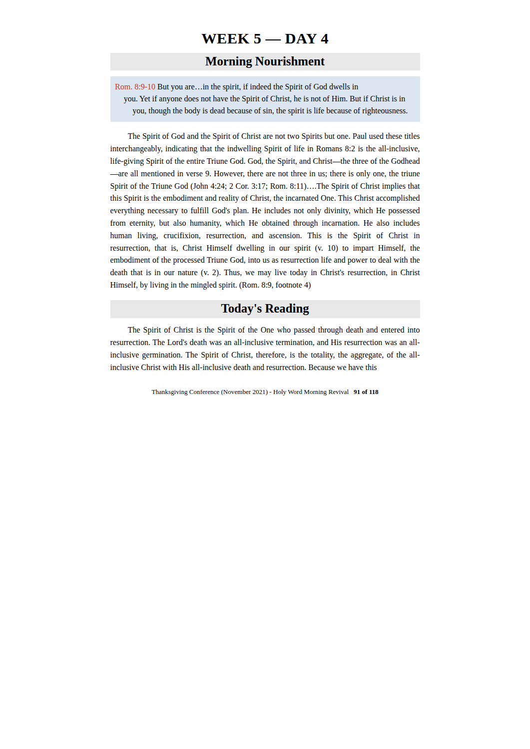WEEK 5 — DAY 4
Morning Nourishment
Rom. 8:9-10 But you are…in the spirit, if indeed the Spirit of God dwells in you. Yet if anyone does not have the Spirit of Christ, he is not of Him. But if Christ is in you, though the body is dead because of sin, the spirit is life because of righteousness.
The Spirit of God and the Spirit of Christ are not two Spirits but one. Paul used these titles interchangeably, indicating that the indwelling Spirit of life in Romans 8:2 is the all-inclusive, life-giving Spirit of the entire Triune God. God, the Spirit, and Christ—the three of the Godhead—are all mentioned in verse 9. However, there are not three in us; there is only one, the triune Spirit of the Triune God (John 4:24; 2 Cor. 3:17; Rom. 8:11)….The Spirit of Christ implies that this Spirit is the embodiment and reality of Christ, the incarnated One. This Christ accomplished everything necessary to fulfill God's plan. He includes not only divinity, which He possessed from eternity, but also humanity, which He obtained through incarnation. He also includes human living, crucifixion, resurrection, and ascension. This is the Spirit of Christ in resurrection, that is, Christ Himself dwelling in our spirit (v. 10) to impart Himself, the embodiment of the processed Triune God, into us as resurrection life and power to deal with the death that is in our nature (v. 2). Thus, we may live today in Christ's resurrection, in Christ Himself, by living in the mingled spirit. (Rom. 8:9, footnote 4)
Today's Reading
The Spirit of Christ is the Spirit of the One who passed through death and entered into resurrection. The Lord's death was an all-inclusive termination, and His resurrection was an all-inclusive germination. The Spirit of Christ, therefore, is the totality, the aggregate, of the all-inclusive Christ with His all-inclusive death and resurrection. Because we have this
Thanksgiving Conference (November 2021) - Holy Word Morning Revival 91 of 118